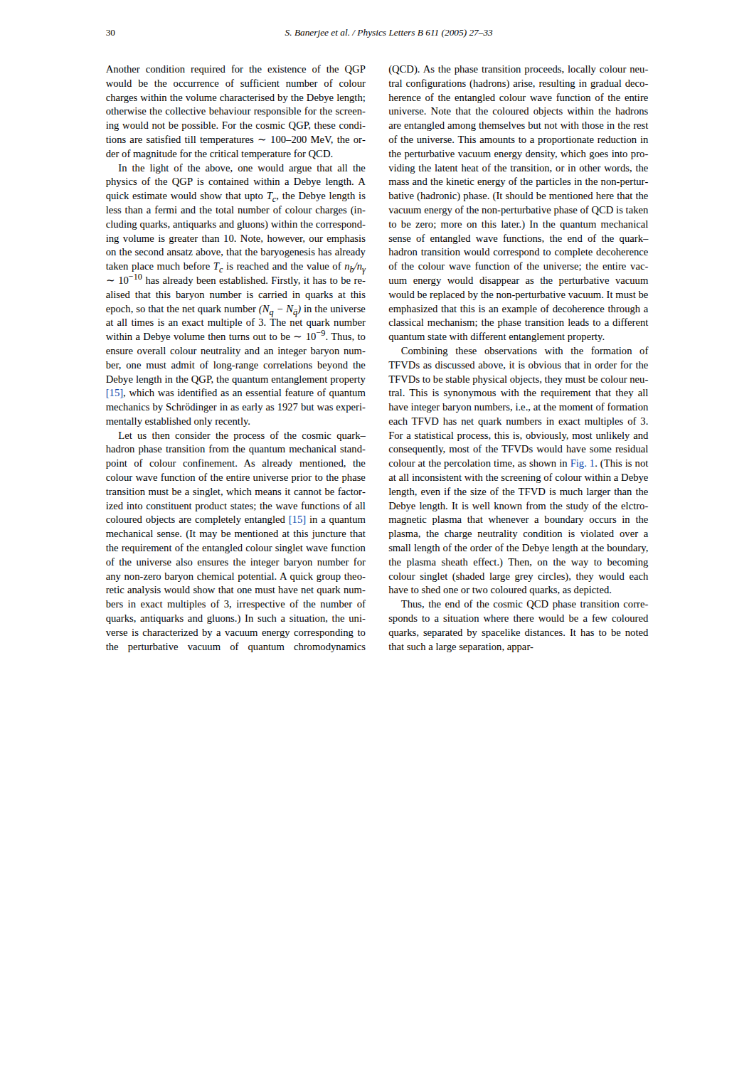30 S. Banerjee et al. / Physics Letters B 611 (2005) 27–33
Another condition required for the existence of the QGP would be the occurrence of sufficient number of colour charges within the volume characterised by the Debye length; otherwise the collective behaviour responsible for the screening would not be possible. For the cosmic QGP, these conditions are satisfied till temperatures ∼ 100–200 MeV, the order of magnitude for the critical temperature for QCD.
In the light of the above, one would argue that all the physics of the QGP is contained within a Debye length. A quick estimate would show that upto Tc, the Debye length is less than a fermi and the total number of colour charges (including quarks, antiquarks and gluons) within the corresponding volume is greater than 10. Note, however, our emphasis on the second ansatz above, that the baryogenesis has already taken place much before Tc is reached and the value of nb/nγ ∼ 10−10 has already been established. Firstly, it has to be realised that this baryon number is carried in quarks at this epoch, so that the net quark number (Nq − Nq̄) in the universe at all times is an exact multiple of 3. The net quark number within a Debye volume then turns out to be ∼ 10−9. Thus, to ensure overall colour neutrality and an integer baryon number, one must admit of long-range correlations beyond the Debye length in the QGP, the quantum entanglement property [15], which was identified as an essential feature of quantum mechanics by Schrödinger in as early as 1927 but was experimentally established only recently.
Let us then consider the process of the cosmic quark–hadron phase transition from the quantum mechanical standpoint of colour confinement. As already mentioned, the colour wave function of the entire universe prior to the phase transition must be a singlet, which means it cannot be factorized into constituent product states; the wave functions of all coloured objects are completely entangled [15] in a quantum mechanical sense. (It may be mentioned at this juncture that the requirement of the entangled colour singlet wave function of the universe also ensures the integer baryon number for any non-zero baryon chemical potential. A quick group theoretic analysis would show that one must have net quark numbers in exact multiples of 3, irrespective of the number of quarks, antiquarks and gluons.) In such a situation, the universe is characterized by a vacuum energy corresponding to the perturbative vacuum of quantum chromodynamics (QCD). As the phase transition proceeds, locally colour neutral configurations (hadrons) arise, resulting in gradual decoherence of the entangled colour wave function of the entire universe. Note that the coloured objects within the hadrons are entangled among themselves but not with those in the rest of the universe. This amounts to a proportionate reduction in the perturbative vacuum energy density, which goes into providing the latent heat of the transition, or in other words, the mass and the kinetic energy of the particles in the non-perturbative (hadronic) phase. (It should be mentioned here that the vacuum energy of the non-perturbative phase of QCD is taken to be zero; more on this later.) In the quantum mechanical sense of entangled wave functions, the end of the quark–hadron transition would correspond to complete decoherence of the colour wave function of the universe; the entire vacuum energy would disappear as the perturbative vacuum would be replaced by the non-perturbative vacuum. It must be emphasized that this is an example of decoherence through a classical mechanism; the phase transition leads to a different quantum state with different entanglement property.
Combining these observations with the formation of TFVDs as discussed above, it is obvious that in order for the TFVDs to be stable physical objects, they must be colour neutral. This is synonymous with the requirement that they all have integer baryon numbers, i.e., at the moment of formation each TFVD has net quark numbers in exact multiples of 3. For a statistical process, this is, obviously, most unlikely and consequently, most of the TFVDs would have some residual colour at the percolation time, as shown in Fig. 1. (This is not at all inconsistent with the screening of colour within a Debye length, even if the size of the TFVD is much larger than the Debye length. It is well known from the study of the elctromagnetic plasma that whenever a boundary occurs in the plasma, the charge neutrality condition is violated over a small length of the order of the Debye length at the boundary, the plasma sheath effect.) Then, on the way to becoming colour singlet (shaded large grey circles), they would each have to shed one or two coloured quarks, as depicted.
Thus, the end of the cosmic QCD phase transition corresponds to a situation where there would be a few coloured quarks, separated by spacelike distances. It has to be noted that such a large separation, appar-